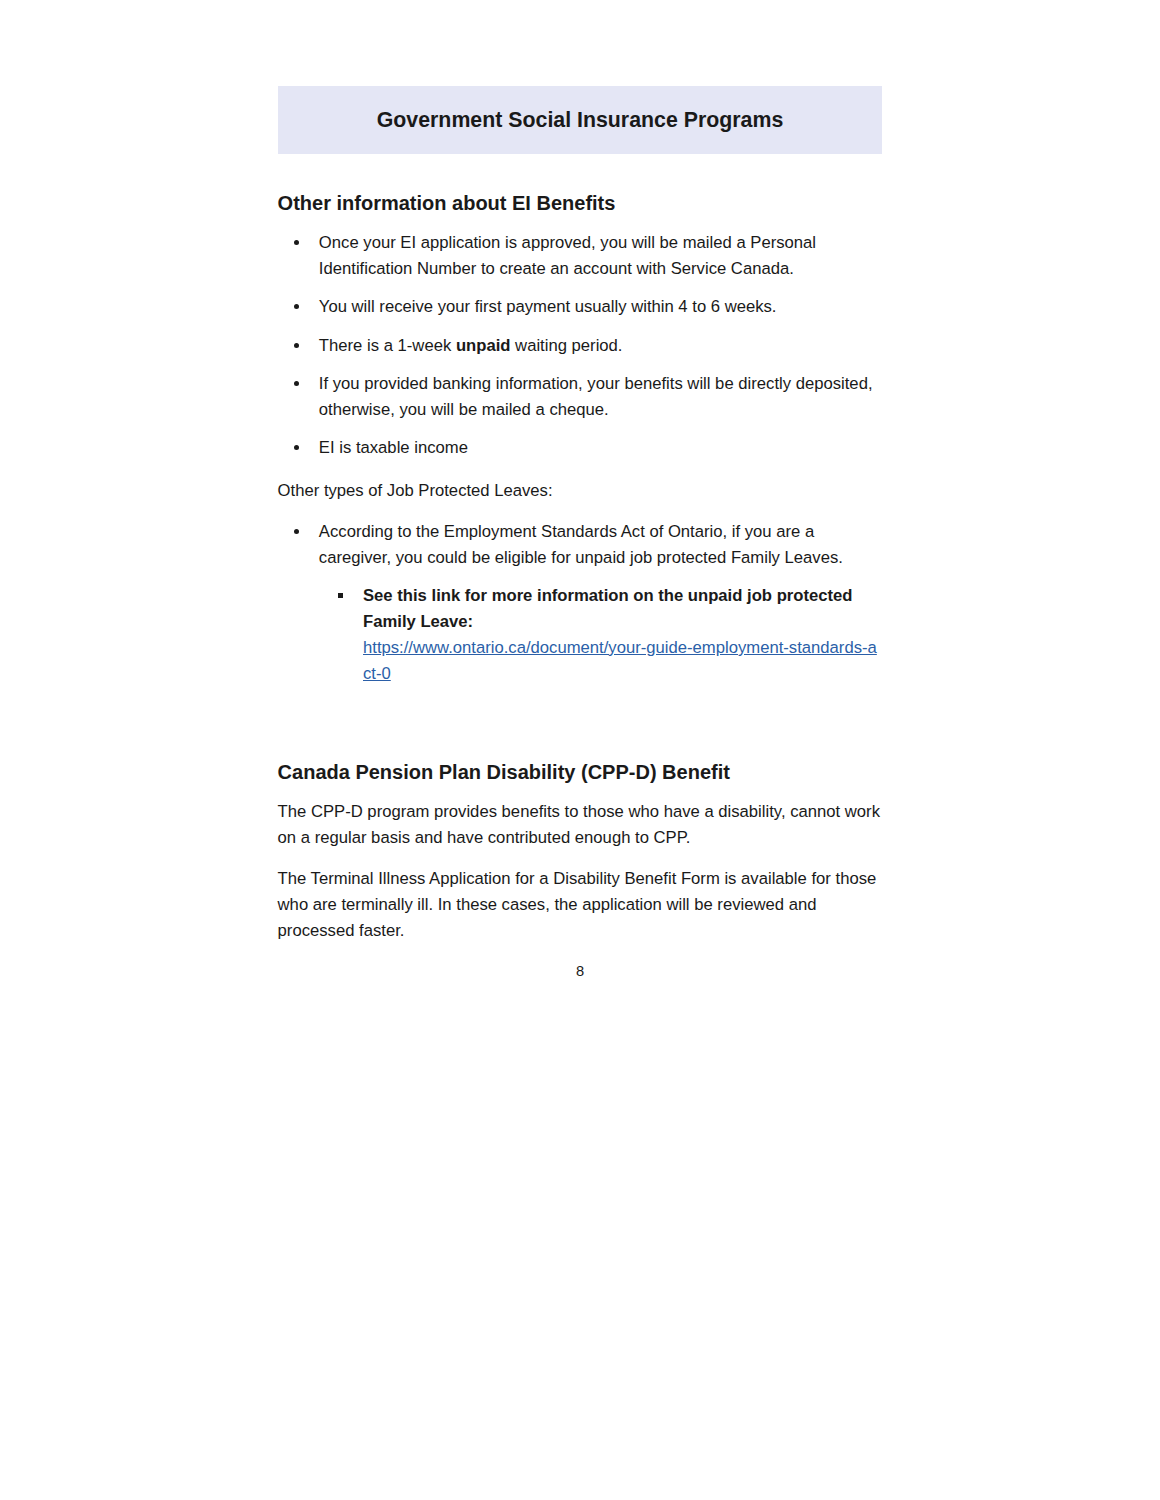Government Social Insurance Programs
Other information about EI Benefits
Once your EI application is approved, you will be mailed a Personal Identification Number to create an account with Service Canada.
You will receive your first payment usually within 4 to 6 weeks.
There is a 1-week unpaid waiting period.
If you provided banking information, your benefits will be directly deposited, otherwise, you will be mailed a cheque.
EI is taxable income
Other types of Job Protected Leaves:
According to the Employment Standards Act of Ontario, if you are a caregiver, you could be eligible for unpaid job protected Family Leaves.
See this link for more information on the unpaid job protected Family Leave: https://www.ontario.ca/document/your-guide-employment-standards-act-0
Canada Pension Plan Disability (CPP-D) Benefit
The CPP-D program provides benefits to those who have a disability, cannot work on a regular basis and have contributed enough to CPP.
The Terminal Illness Application for a Disability Benefit Form is available for those who are terminally ill. In these cases, the application will be reviewed and processed faster.
8